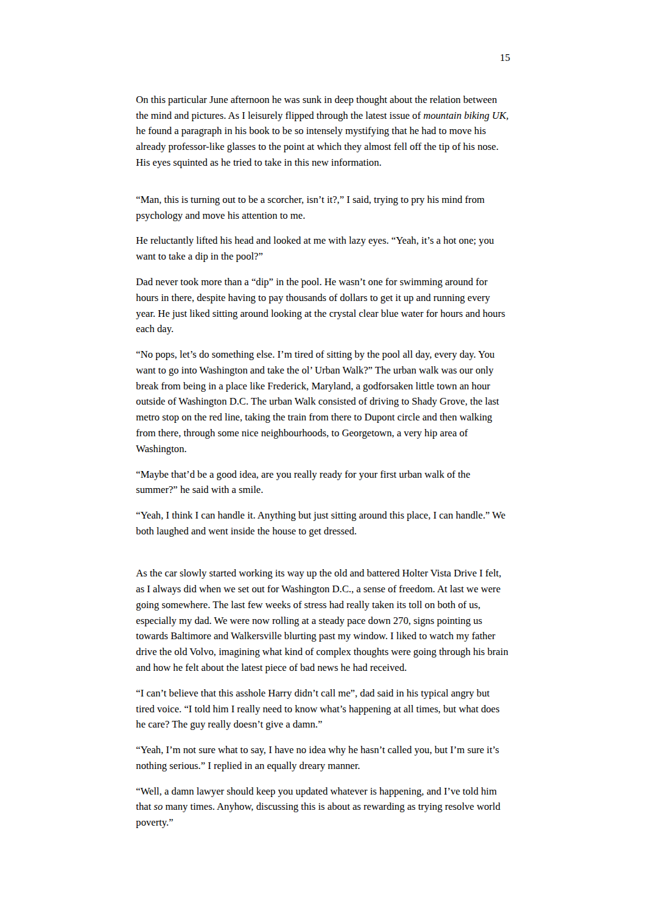15
On this particular June afternoon he was sunk in deep thought about the relation between the mind and pictures. As I leisurely flipped through the latest issue of mountain biking UK, he found a paragraph in his book to be so intensely mystifying that he had to move his already professor-like glasses to the point at which they almost fell off the tip of his nose. His eyes squinted as he tried to take in this new information.
“Man, this is turning out to be a scorcher, isn’t it?,” I said, trying to pry his mind from psychology and move his attention to me.
He reluctantly lifted his head and looked at me with lazy eyes. “Yeah, it’s a hot one; you want to take a dip in the pool?”
Dad never took more than a “dip” in the pool. He wasn’t one for swimming around for hours in there, despite having to pay thousands of dollars to get it up and running every year. He just liked sitting around looking at the crystal clear blue water for hours and hours each day.
“No pops, let’s do something else. I’m tired of sitting by the pool all day, every day. You want to go into Washington and take the ol’ Urban Walk?” The urban walk was our only break from being in a place like Frederick, Maryland, a godforsaken little town an hour outside of Washington D.C. The urban Walk consisted of driving to Shady Grove, the last metro stop on the red line, taking the train from there to Dupont circle and then walking from there, through some nice neighbourhoods, to Georgetown, a very hip area of Washington.
“Maybe that’d be a good idea, are you really ready for your first urban walk of the summer?” he said with a smile.
“Yeah, I think I can handle it. Anything but just sitting around this place, I can handle.” We both laughed and went inside the house to get dressed.
As the car slowly started working its way up the old and battered Holter Vista Drive I felt, as I always did when we set out for Washington D.C., a sense of freedom. At last we were going somewhere. The last few weeks of stress had really taken its toll on both of us, especially my dad. We were now rolling at a steady pace down 270, signs pointing us towards Baltimore and Walkersville blurting past my window. I liked to watch my father drive the old Volvo, imagining what kind of complex thoughts were going through his brain and how he felt about the latest piece of bad news he had received.
“I can’t believe that this asshole Harry didn’t call me”, dad said in his typical angry but tired voice. “I told him I really need to know what’s happening at all times, but what does he care? The guy really doesn’t give a damn.”
“Yeah, I’m not sure what to say, I have no idea why he hasn’t called you, but I’m sure it’s nothing serious.” I replied in an equally dreary manner.
“Well, a damn lawyer should keep you updated whatever is happening, and I’ve told him that so many times. Anyhow, discussing this is about as rewarding as trying resolve world poverty.”